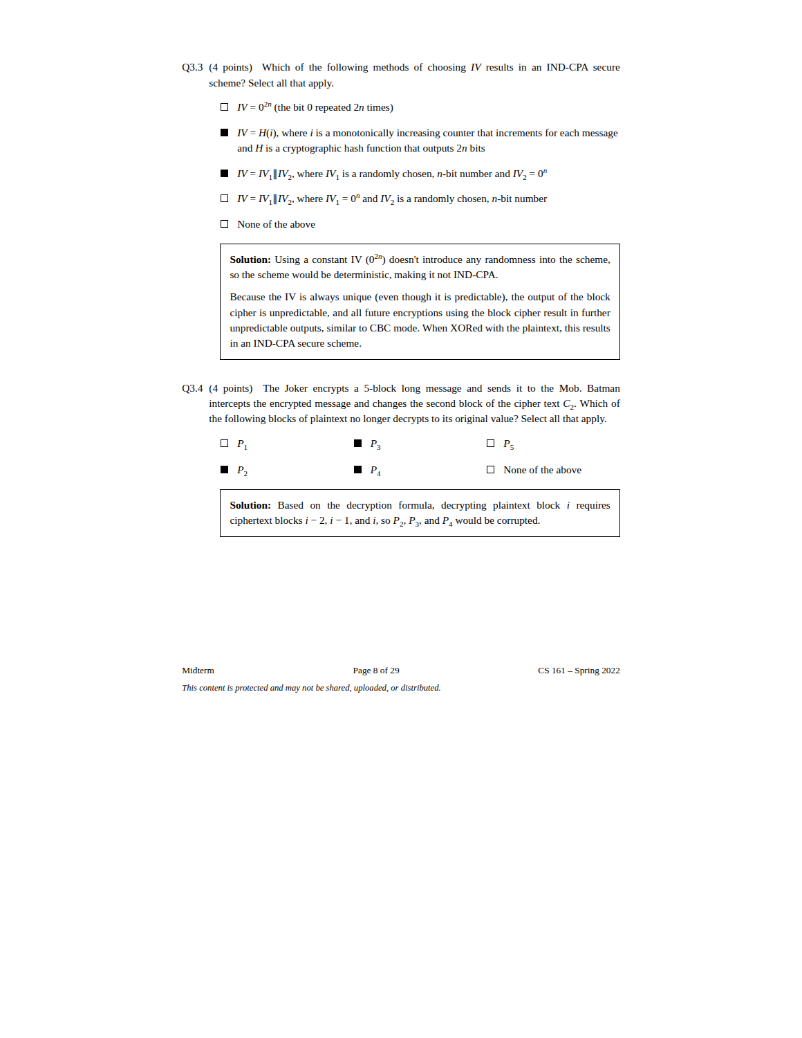Q3.3
(4 points) Which of the following methods of choosing IV results in an IND-CPA secure scheme? Select all that apply.
IV = 02n (the bit 0 repeated 2n times)
IV = H(i), where i is a monotonically increasing counter that increments for each message and H is a cryptographic hash function that outputs 2n bits
IV = IV1∥IV2, where IV1 is a randomly chosen, n-bit number and IV2 = 0n
IV = IV1∥IV2, where IV1 = 0n and IV2 is a randomly chosen, n-bit number
None of the above
Solution: Using a constant IV (02n) doesn't introduce any randomness into the scheme, so the scheme would be deterministic, making it not IND-CPA.
Because the IV is always unique (even though it is predictable), the output of the block cipher is unpredictable, and all future encryptions using the block cipher result in further unpredictable outputs, similar to CBC mode. When XORed with the plaintext, this results in an IND-CPA secure scheme.
Q3.4
(4 points) The Joker encrypts a 5-block long message and sends it to the Mob. Batman intercepts the encrypted message and changes the second block of the cipher text C2. Which of the following blocks of plaintext no longer decrypts to its original value? Select all that apply.
P1
P3
P5
P2
P4
None of the above
Solution: Based on the decryption formula, decrypting plaintext block i requires ciphertext blocks i − 2, i − 1, and i, so P2, P3, and P4 would be corrupted.
Midterm Page 8 of 29 CS 161 – Spring 2022
This content is protected and may not be shared, uploaded, or distributed.